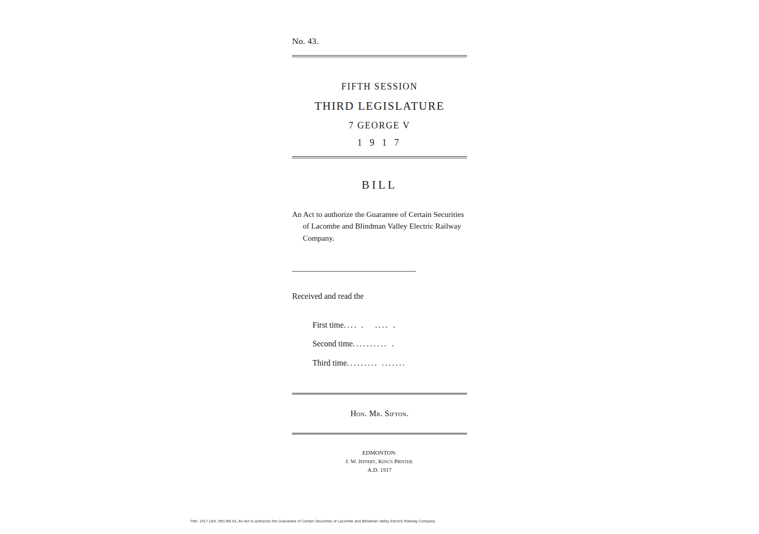No. 43.
FIFTH SESSION
THIRD LEGISLATURE
7 GEORGE V
1 9 1 7
BILL
An Act to authorize the Guarantee of Certain Securities of Lacombe and Blindman Valley Electric Railway Company.
Received and read the
First time.... . .... .
Second time.......... .
Third time......... .......
Hon. Mr. Sifton.
EDMONTON:
J. W. Jeffery, King's Printer.
A.D. 1917
Title: 1917 (3rd, 5th) Bill 43, An Act to authorize the Guarantee of Certain Securities of Lacombe and Blindman Valley Electric Railway Company